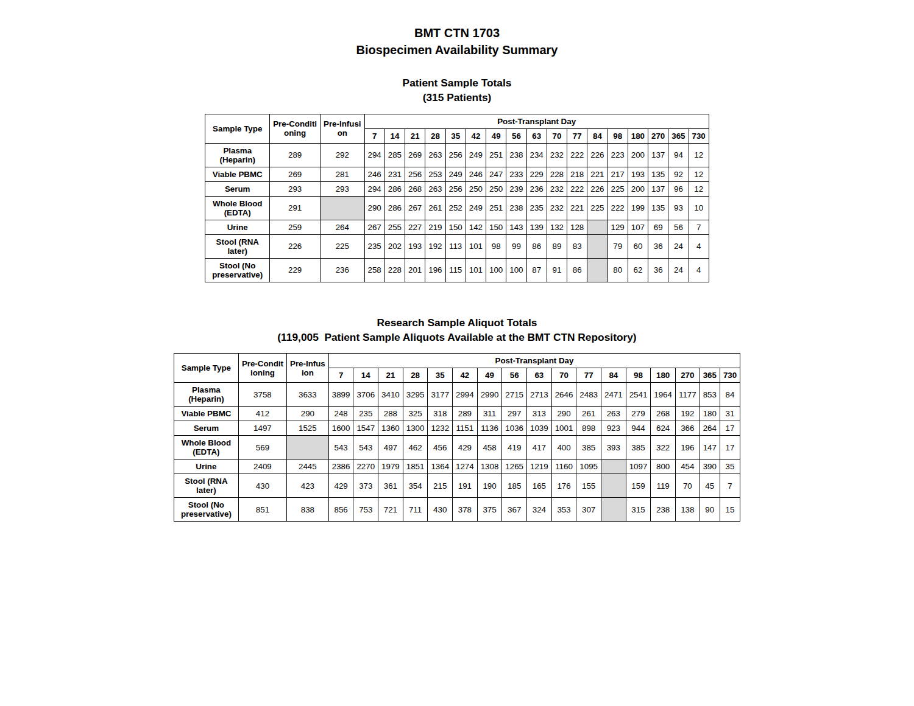BMT CTN 1703
Biospecimen Availability Summary
Patient Sample Totals
(315 Patients)
| Sample Type | Pre-Conditi oning | Pre-Infusi on | Post-Transplant Day |
| --- | --- | --- | --- |
| 7 | 14 | 21 | 28 | 35 | 42 | 49 | 56 | 63 | 70 | 77 | 84 | 98 | 180 | 270 | 365 | 730 |
| Plasma (Heparin) | 289 | 292 | 294 | 285 | 269 | 263 | 256 | 249 | 251 | 238 | 234 | 232 | 222 | 226 | 223 | 200 | 137 | 94 | 12 |
| Viable PBMC | 269 | 281 | 246 | 231 | 256 | 253 | 249 | 246 | 247 | 233 | 229 | 228 | 218 | 221 | 217 | 193 | 135 | 92 | 12 |
| Serum | 293 | 293 | 294 | 286 | 268 | 263 | 256 | 250 | 250 | 239 | 236 | 232 | 222 | 226 | 225 | 200 | 137 | 96 | 12 |
| Whole Blood (EDTA) | 291 | | 290 | 286 | 267 | 261 | 252 | 249 | 251 | 238 | 235 | 232 | 221 | 225 | 222 | 199 | 135 | 93 | 10 |
| Urine | 259 | 264 | 267 | 255 | 227 | 219 | 150 | 142 | 150 | 143 | 139 | 132 | 128 | | 129 | 107 | 69 | 56 | 7 |
| Stool (RNA later) | 226 | 225 | 235 | 202 | 193 | 192 | 113 | 101 | 98 | 99 | 86 | 89 | 83 | | 79 | 60 | 36 | 24 | 4 |
| Stool (No preservative) | 229 | 236 | 258 | 228 | 201 | 196 | 115 | 101 | 100 | 100 | 87 | 91 | 86 | | 80 | 62 | 36 | 24 | 4 |
Research Sample Aliquot Totals
(119,005 Patient Sample Aliquots Available at the BMT CTN Repository)
| Sample Type | Pre-Condit ioning | Pre-Infus ion | Post-Transplant Day |
| --- | --- | --- | --- |
| 7 | 14 | 21 | 28 | 35 | 42 | 49 | 56 | 63 | 70 | 77 | 84 | 98 | 180 | 270 | 365 | 730 |
| Plasma (Heparin) | 3758 | 3633 | 3899 | 3706 | 3410 | 3295 | 3177 | 2994 | 2990 | 2715 | 2713 | 2646 | 2483 | 2471 | 2541 | 1964 | 1177 | 853 | 84 |
| Viable PBMC | 412 | 290 | 248 | 235 | 288 | 325 | 318 | 289 | 311 | 297 | 313 | 290 | 261 | 263 | 279 | 268 | 192 | 180 | 31 |
| Serum | 1497 | 1525 | 1600 | 1547 | 1360 | 1300 | 1232 | 1151 | 1136 | 1036 | 1039 | 1001 | 898 | 923 | 944 | 624 | 366 | 264 | 17 |
| Whole Blood (EDTA) | 569 | | 543 | 543 | 497 | 462 | 456 | 429 | 458 | 419 | 417 | 400 | 385 | 393 | 385 | 322 | 196 | 147 | 17 |
| Urine | 2409 | 2445 | 2386 | 2270 | 1979 | 1851 | 1364 | 1274 | 1308 | 1265 | 1219 | 1160 | 1095 | | 1097 | 800 | 454 | 390 | 35 |
| Stool (RNA later) | 430 | 423 | 429 | 373 | 361 | 354 | 215 | 191 | 190 | 185 | 165 | 176 | 155 | | 159 | 119 | 70 | 45 | 7 |
| Stool (No preservative) | 851 | 838 | 856 | 753 | 721 | 711 | 430 | 378 | 375 | 367 | 324 | 353 | 307 | | 315 | 238 | 138 | 90 | 15 |